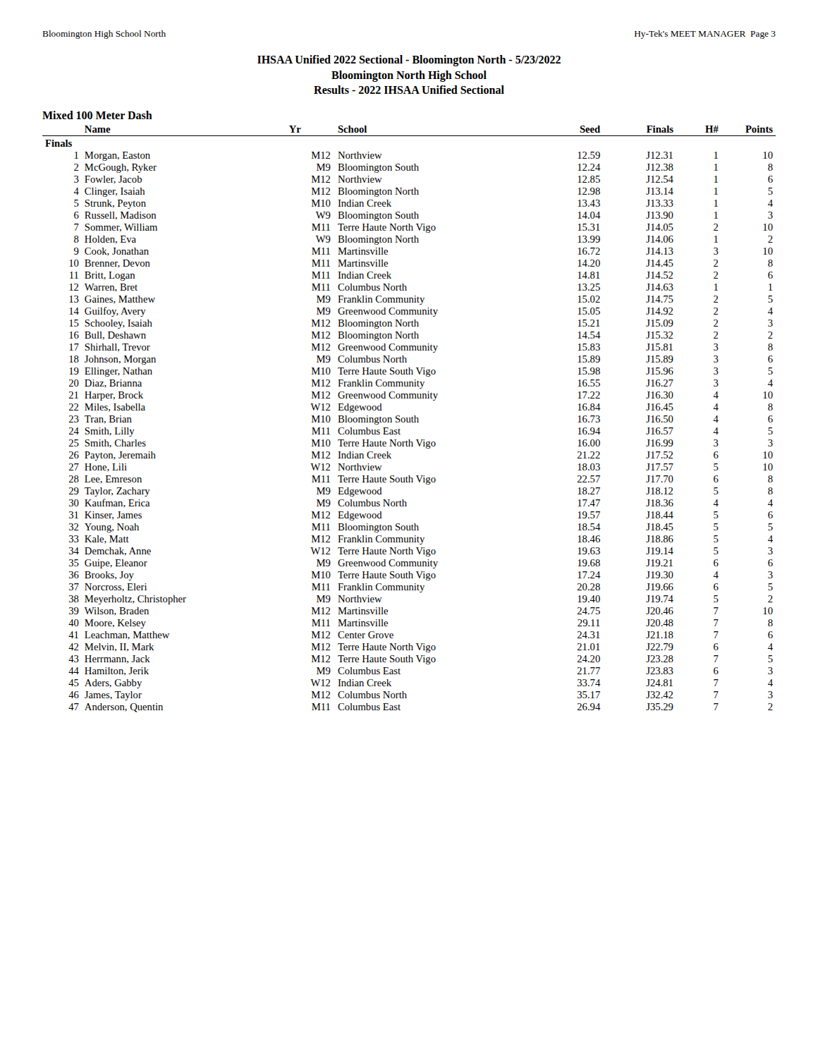Bloomington High School North Hy-Tek's MEET MANAGER Page 3
IHSAA Unified 2022 Sectional - Bloomington North - 5/23/2022
Bloomington North High School
Results - 2022 IHSAA Unified Sectional
Mixed 100 Meter Dash
| | Name | Yr | School | Seed | Finals | H# | Points |
| --- | --- | --- | --- | --- | --- | --- | --- |
| Finals |
| 1 | Morgan, Easton | M12 | Northview | 12.59 | J12.31 | 1 | 10 |
| 2 | McGough, Ryker | M9 | Bloomington South | 12.24 | J12.38 | 1 | 8 |
| 3 | Fowler, Jacob | M12 | Northview | 12.85 | J12.54 | 1 | 6 |
| 4 | Clinger, Isaiah | M12 | Bloomington North | 12.98 | J13.14 | 1 | 5 |
| 5 | Strunk, Peyton | M10 | Indian Creek | 13.43 | J13.33 | 1 | 4 |
| 6 | Russell, Madison | W9 | Bloomington South | 14.04 | J13.90 | 1 | 3 |
| 7 | Sommer, William | M11 | Terre Haute North Vigo | 15.31 | J14.05 | 2 | 10 |
| 8 | Holden, Eva | W9 | Bloomington North | 13.99 | J14.06 | 1 | 2 |
| 9 | Cook, Jonathan | M11 | Martinsville | 16.72 | J14.13 | 3 | 10 |
| 10 | Brenner, Devon | M11 | Martinsville | 14.20 | J14.45 | 2 | 8 |
| 11 | Britt, Logan | M11 | Indian Creek | 14.81 | J14.52 | 2 | 6 |
| 12 | Warren, Bret | M11 | Columbus North | 13.25 | J14.63 | 1 | 1 |
| 13 | Gaines, Matthew | M9 | Franklin Community | 15.02 | J14.75 | 2 | 5 |
| 14 | Guilfoy, Avery | M9 | Greenwood Community | 15.05 | J14.92 | 2 | 4 |
| 15 | Schooley, Isaiah | M12 | Bloomington North | 15.21 | J15.09 | 2 | 3 |
| 16 | Bull, Deshawn | M12 | Bloomington North | 14.54 | J15.32 | 2 | 2 |
| 17 | Shirhall, Trevor | M12 | Greenwood Community | 15.83 | J15.81 | 3 | 8 |
| 18 | Johnson, Morgan | M9 | Columbus North | 15.89 | J15.89 | 3 | 6 |
| 19 | Ellinger, Nathan | M10 | Terre Haute South Vigo | 15.98 | J15.96 | 3 | 5 |
| 20 | Diaz, Brianna | M12 | Franklin Community | 16.55 | J16.27 | 3 | 4 |
| 21 | Harper, Brock | M12 | Greenwood Community | 17.22 | J16.30 | 4 | 10 |
| 22 | Miles, Isabella | W12 | Edgewood | 16.84 | J16.45 | 4 | 8 |
| 23 | Tran, Brian | M10 | Bloomington South | 16.73 | J16.50 | 4 | 6 |
| 24 | Smith, Lilly | M11 | Columbus East | 16.94 | J16.57 | 4 | 5 |
| 25 | Smith, Charles | M10 | Terre Haute North Vigo | 16.00 | J16.99 | 3 | 3 |
| 26 | Payton, Jeremaih | M12 | Indian Creek | 21.22 | J17.52 | 6 | 10 |
| 27 | Hone, Lili | W12 | Northview | 18.03 | J17.57 | 5 | 10 |
| 28 | Lee, Emreson | M11 | Terre Haute South Vigo | 22.57 | J17.70 | 6 | 8 |
| 29 | Taylor, Zachary | M9 | Edgewood | 18.27 | J18.12 | 5 | 8 |
| 30 | Kaufman, Erica | M9 | Columbus North | 17.47 | J18.36 | 4 | 4 |
| 31 | Kinser, James | M12 | Edgewood | 19.57 | J18.44 | 5 | 6 |
| 32 | Young, Noah | M11 | Bloomington South | 18.54 | J18.45 | 5 | 5 |
| 33 | Kale, Matt | M12 | Franklin Community | 18.46 | J18.86 | 5 | 4 |
| 34 | Demchak, Anne | W12 | Terre Haute North Vigo | 19.63 | J19.14 | 5 | 3 |
| 35 | Guipe, Eleanor | M9 | Greenwood Community | 19.68 | J19.21 | 6 | 6 |
| 36 | Brooks, Joy | M10 | Terre Haute South Vigo | 17.24 | J19.30 | 4 | 3 |
| 37 | Norcross, Eleri | M11 | Franklin Community | 20.28 | J19.66 | 6 | 5 |
| 38 | Meyerholtz, Christopher | M9 | Northview | 19.40 | J19.74 | 5 | 2 |
| 39 | Wilson, Braden | M12 | Martinsville | 24.75 | J20.46 | 7 | 10 |
| 40 | Moore, Kelsey | M11 | Martinsville | 29.11 | J20.48 | 7 | 8 |
| 41 | Leachman, Matthew | M12 | Center Grove | 24.31 | J21.18 | 7 | 6 |
| 42 | Melvin, II, Mark | M12 | Terre Haute North Vigo | 21.01 | J22.79 | 6 | 4 |
| 43 | Herrmann, Jack | M12 | Terre Haute South Vigo | 24.20 | J23.28 | 7 | 5 |
| 44 | Hamilton, Jerik | M9 | Columbus East | 21.77 | J23.83 | 6 | 3 |
| 45 | Aders, Gabby | W12 | Indian Creek | 33.74 | J24.81 | 7 | 4 |
| 46 | James, Taylor | M12 | Columbus North | 35.17 | J32.42 | 7 | 3 |
| 47 | Anderson, Quentin | M11 | Columbus East | 26.94 | J35.29 | 7 | 2 |